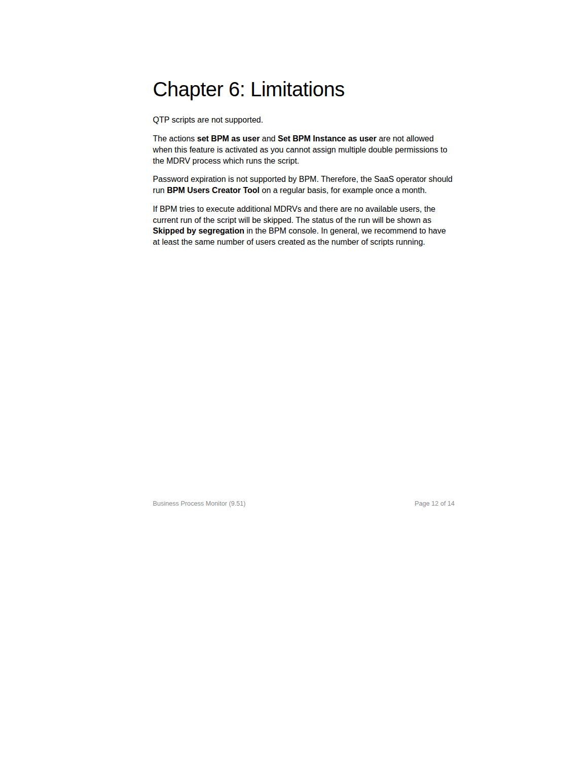Chapter 6: Limitations
QTP scripts are not supported.
The actions set BPM as user and Set BPM Instance as user are not allowed when this feature is activated as you cannot assign multiple double permissions to the MDRV process which runs the script.
Password expiration is not supported by BPM. Therefore, the SaaS operator should run BPM Users Creator Tool on a regular basis, for example once a month.
If BPM tries to execute additional MDRVs and there are no available users, the current run of the script will be skipped. The status of the run will be shown as Skipped by segregation in the BPM console. In general, we recommend to have at least the same number of users created as the number of scripts running.
Business Process Monitor (9.51) Page 12 of 14